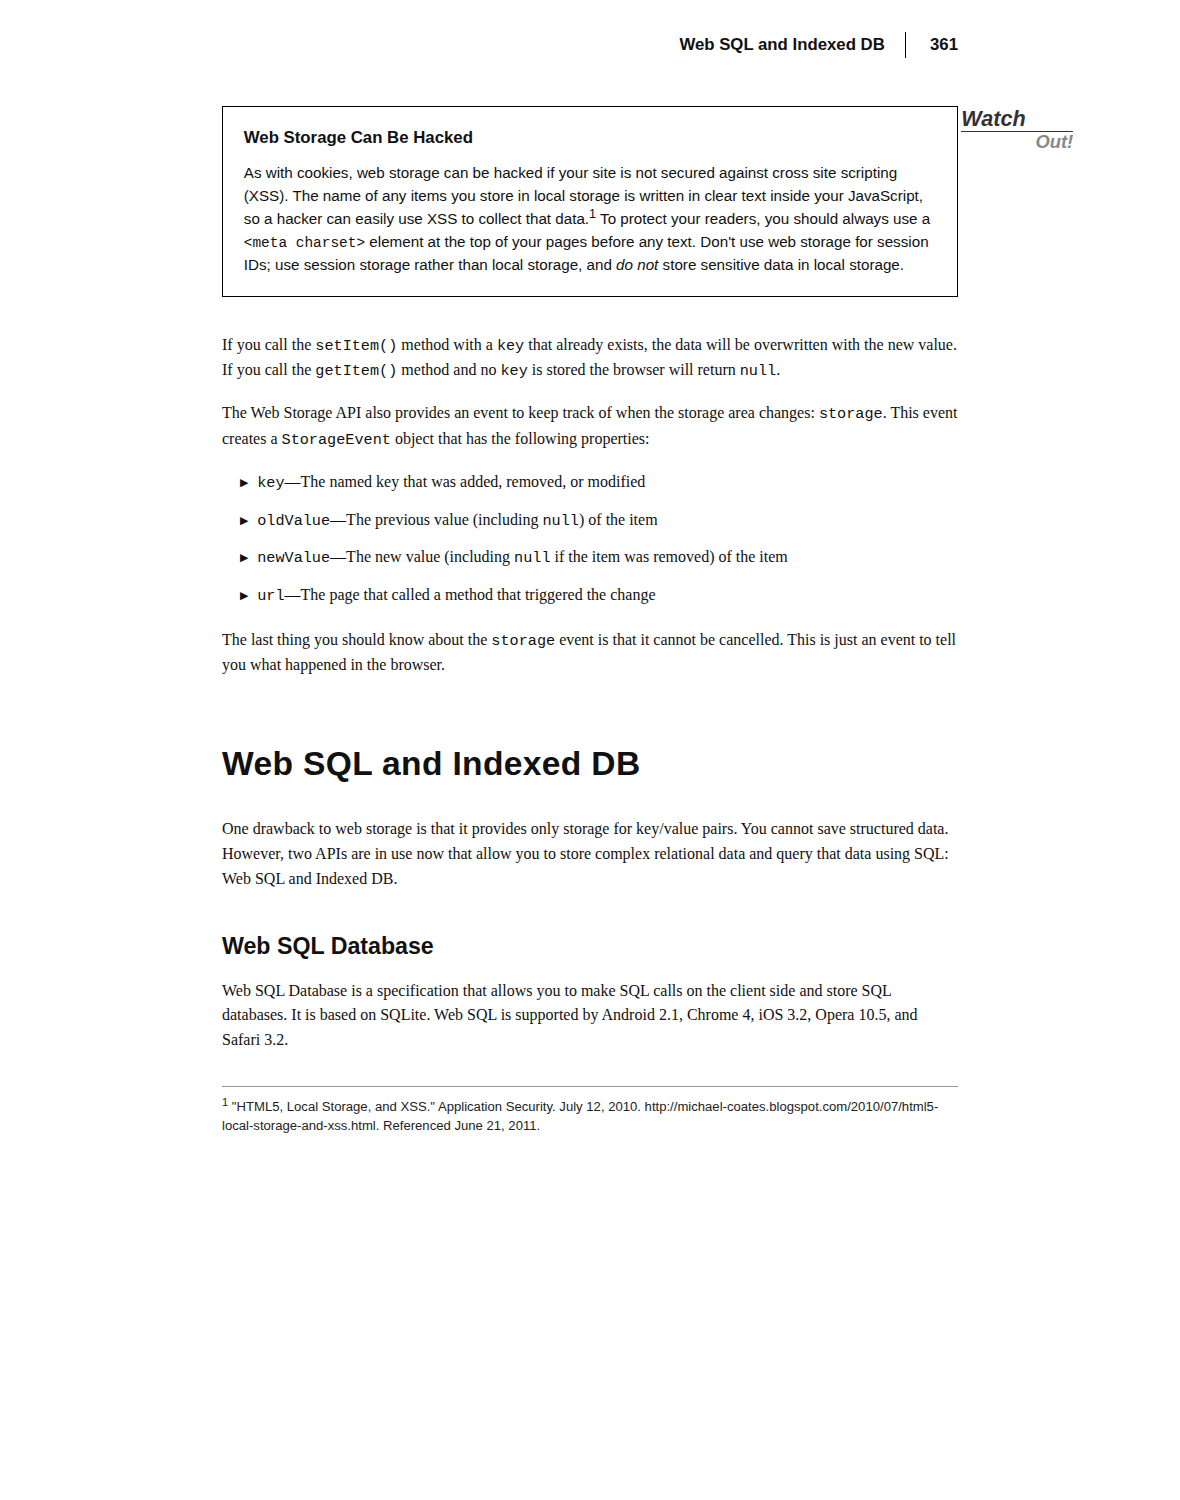Web SQL and Indexed DB 361
Watch Out!
Web Storage Can Be Hacked
As with cookies, web storage can be hacked if your site is not secured against cross site scripting (XSS). The name of any items you store in local storage is written in clear text inside your JavaScript, so a hacker can easily use XSS to collect that data.1 To protect your readers, you should always use a <meta charset> element at the top of your pages before any text. Don't use web storage for session IDs; use session storage rather than local storage, and do not store sensitive data in local storage.
If you call the setItem() method with a key that already exists, the data will be overwritten with the new value. If you call the getItem() method and no key is stored the browser will return null.
The Web Storage API also provides an event to keep track of when the storage area changes: storage. This event creates a StorageEvent object that has the following properties:
key—The named key that was added, removed, or modified
oldValue—The previous value (including null) of the item
newValue—The new value (including null if the item was removed) of the item
url—The page that called a method that triggered the change
The last thing you should know about the storage event is that it cannot be cancelled. This is just an event to tell you what happened in the browser.
Web SQL and Indexed DB
One drawback to web storage is that it provides only storage for key/value pairs. You cannot save structured data. However, two APIs are in use now that allow you to store complex relational data and query that data using SQL: Web SQL and Indexed DB.
Web SQL Database
Web SQL Database is a specification that allows you to make SQL calls on the client side and store SQL databases. It is based on SQLite. Web SQL is supported by Android 2.1, Chrome 4, iOS 3.2, Opera 10.5, and Safari 3.2.
1 "HTML5, Local Storage, and XSS." Application Security. July 12, 2010. http://michael-coates.blogspot.com/2010/07/html5-local-storage-and-xss.html. Referenced June 21, 2011.